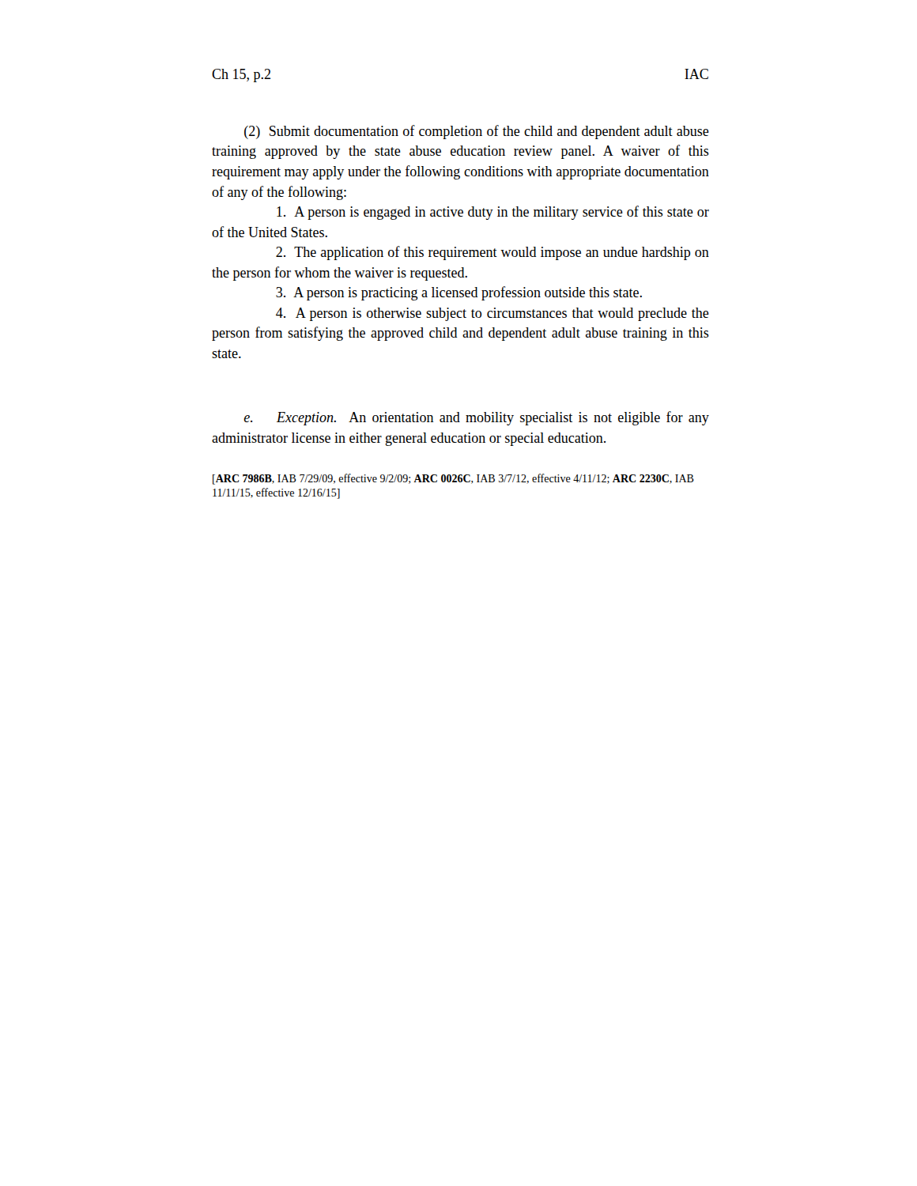Ch 15, p.2
IAC
(2) Submit documentation of completion of the child and dependent adult abuse training approved by the state abuse education review panel. A waiver of this requirement may apply under the following conditions with appropriate documentation of any of the following:
1. A person is engaged in active duty in the military service of this state or of the United States.
2. The application of this requirement would impose an undue hardship on the person for whom the waiver is requested.
3. A person is practicing a licensed profession outside this state.
4. A person is otherwise subject to circumstances that would preclude the person from satisfying the approved child and dependent adult abuse training in this state.
e. Exception. An orientation and mobility specialist is not eligible for any administrator license in either general education or special education.
[ARC 7986B, IAB 7/29/09, effective 9/2/09; ARC 0026C, IAB 3/7/12, effective 4/11/12; ARC 2230C, IAB 11/11/15, effective 12/16/15]